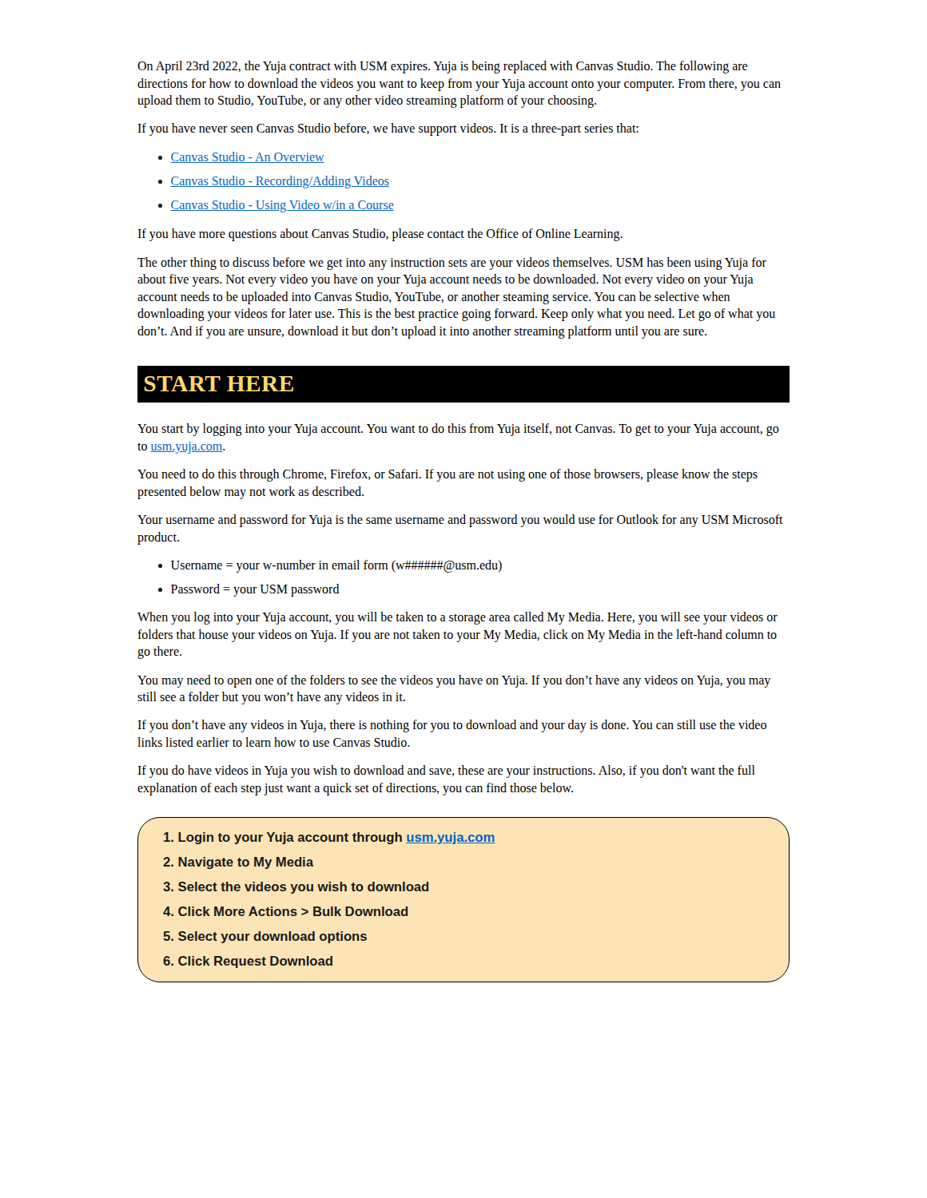On April 23rd 2022, the Yuja contract with USM expires. Yuja is being replaced with Canvas Studio. The following are directions for how to download the videos you want to keep from your Yuja account onto your computer. From there, you can upload them to Studio, YouTube, or any other video streaming platform of your choosing.
If you have never seen Canvas Studio before, we have support videos. It is a three-part series that:
Canvas Studio - An Overview
Canvas Studio - Recording/Adding Videos
Canvas Studio - Using Video w/in a Course
If you have more questions about Canvas Studio, please contact the Office of Online Learning.
The other thing to discuss before we get into any instruction sets are your videos themselves. USM has been using Yuja for about five years. Not every video you have on your Yuja account needs to be downloaded. Not every video on your Yuja account needs to be uploaded into Canvas Studio, YouTube, or another steaming service. You can be selective when downloading your videos for later use. This is the best practice going forward. Keep only what you need. Let go of what you don’t. And if you are unsure, download it but don’t upload it into another streaming platform until you are sure.
START HERE
You start by logging into your Yuja account. You want to do this from Yuja itself, not Canvas. To get to your Yuja account, go to usm.yuja.com.
You need to do this through Chrome, Firefox, or Safari. If you are not using one of those browsers, please know the steps presented below may not work as described.
Your username and password for Yuja is the same username and password you would use for Outlook for any USM Microsoft product.
Username = your w-number in email form (w######@usm.edu)
Password = your USM password
When you log into your Yuja account, you will be taken to a storage area called My Media. Here, you will see your videos or folders that house your videos on Yuja. If you are not taken to your My Media, click on My Media in the left-hand column to go there.
You may need to open one of the folders to see the videos you have on Yuja. If you don’t have any videos on Yuja, you may still see a folder but you won’t have any videos in it.
If you don’t have any videos in Yuja, there is nothing for you to download and your day is done. You can still use the video links listed earlier to learn how to use Canvas Studio.
If you do have videos in Yuja you wish to download and save, these are your instructions. Also, if you don't want the full explanation of each step just want a quick set of directions, you can find those below.
Login to your Yuja account through usm.yuja.com
Navigate to My Media
Select the videos you wish to download
Click More Actions > Bulk Download
Select your download options
Click Request Download